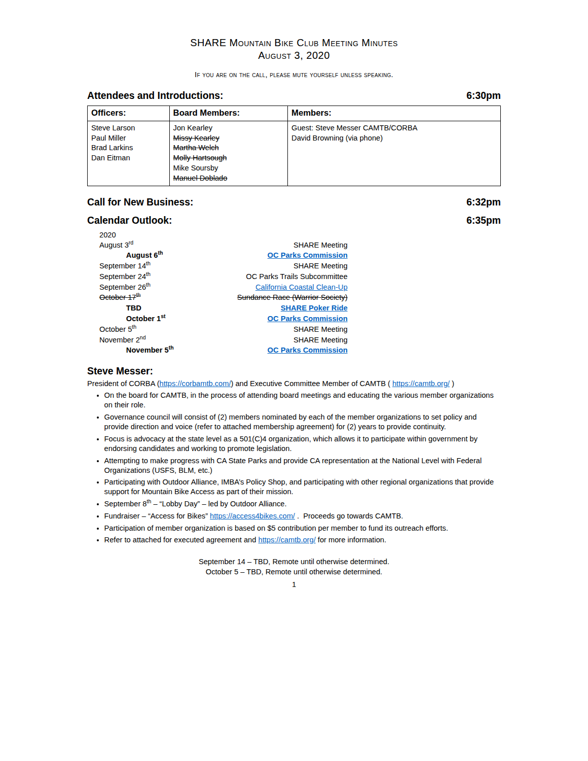SHARE Mountain Bike Club Meeting MinutesAugust 3, 2020
If you are on the call, please mute yourself unless speaking.
Attendees and Introductions: 6:30pm
| Officers: | Board Members: | Members: |
| --- | --- | --- |
| Steve Larson Paul Miller Brad Larkins Dan Eitman | Jon Kearley Missy Kearley Martha Welch Molly Hartsough Mike Soursby Manuel Doblado | Guest: Steve Messer CAMTB/CORBA David Browning (via phone) |
Call for New Business: 6:32pm
Calendar Outlook: 6:35pm
2020
| August 3 rd | SHARE Meeting |
| August 6 th | OC Parks Commission |
| September 14 th | SHARE Meeting |
| September 24 th | OC Parks Trails Subcommittee |
| September 26 th | California Coastal Clean-Up |
| October 17 th | Sundance Race (Warrior Society) |
| TBD | SHARE Poker Ride |
| October 1 st | OC Parks Commission |
| October 5 th | SHARE Meeting |
| November 2 nd | SHARE Meeting |
| November 5 th | OC Parks Commission |
Steve Messer:
President of CORBA (https://corbamtb.com/) and Executive Committee Member of CAMTB ( https://camtb.org/ )
On the board for CAMTB, in the process of attending board meetings and educating the various member organizations on their role.
Governance council will consist of (2) members nominated by each of the member organizations to set policy and provide direction and voice (refer to attached membership agreement) for (2) years to provide continuity.
Focus is advocacy at the state level as a 501(C)4 organization, which allows it to participate within government by endorsing candidates and working to promote legislation.
Attempting to make progress with CA State Parks and provide CA representation at the National Level with Federal Organizations (USFS, BLM, etc.)
Participating with Outdoor Alliance, IMBA’s Policy Shop, and participating with other regional organizations that provide support for Mountain Bike Access as part of their mission.
September 8th – “Lobby Day” – led by Outdoor Alliance.
Fundraiser – “Access for Bikes” https://access4bikes.com/ . Proceeds go towards CAMTB.
Participation of member organization is based on $5 contribution per member to fund its outreach efforts.
Refer to attached for executed agreement and https://camtb.org/ for more information.
September 14 – TBD, Remote until otherwise determined.
October 5 – TBD, Remote until otherwise determined.
1